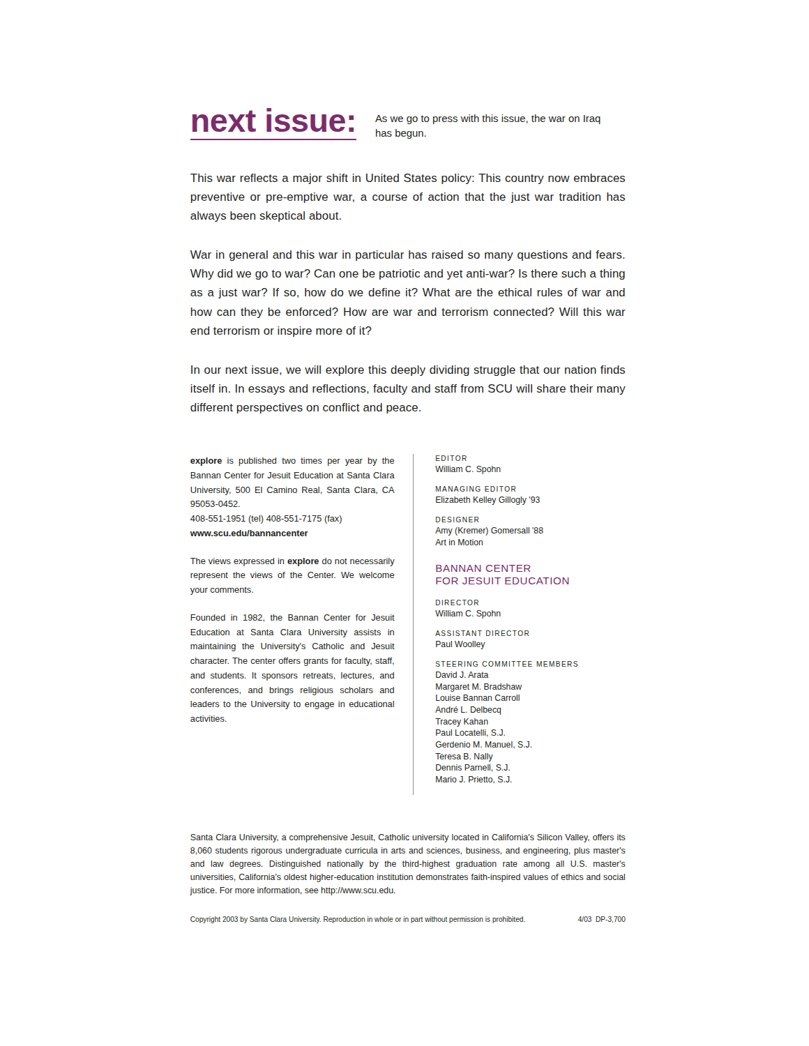next issue:
As we go to press with this issue, the war on Iraq has begun.
This war reflects a major shift in United States policy: This country now embraces preventive or pre-emptive war, a course of action that the just war tradition has always been skeptical about.
War in general and this war in particular has raised so many questions and fears. Why did we go to war? Can one be patriotic and yet anti-war? Is there such a thing as a just war? If so, how do we define it? What are the ethical rules of war and how can they be enforced? How are war and terrorism connected? Will this war end terrorism or inspire more of it?
In our next issue, we will explore this deeply dividing struggle that our nation finds itself in. In essays and reflections, faculty and staff from SCU will share their many different perspectives on conflict and peace.
explore is published two times per year by the Bannan Center for Jesuit Education at Santa Clara University, 500 El Camino Real, Santa Clara, CA 95053-0452.
408-551-1951 (tel) 408-551-7175 (fax)
www.scu.edu/bannancenter
The views expressed in explore do not necessarily represent the views of the Center. We welcome your comments.
Founded in 1982, the Bannan Center for Jesuit Education at Santa Clara University assists in maintaining the University's Catholic and Jesuit character. The center offers grants for faculty, staff, and students. It sponsors retreats, lectures, and conferences, and brings religious scholars and leaders to the University to engage in educational activities.
EDITOR
William C. Spohn
MANAGING EDITOR
Elizabeth Kelley Gillogly '93
DESIGNER
Amy (Kremer) Gomersall '88
Art in Motion
BANNAN CENTER
FOR JESUIT EDUCATION
DIRECTOR
William C. Spohn
ASSISTANT DIRECTOR
Paul Woolley
STEERING COMMITTEE MEMBERS
David J. Arata
Margaret M. Bradshaw
Louise Bannan Carroll
André L. Delbecq
Tracey Kahan
Paul Locatelli, S.J.
Gerdenio M. Manuel, S.J.
Teresa B. Nally
Dennis Parnell, S.J.
Mario J. Prietto, S.J.
Santa Clara University, a comprehensive Jesuit, Catholic university located in California's Silicon Valley, offers its 8,060 students rigorous undergraduate curricula in arts and sciences, business, and engineering, plus master's and law degrees. Distinguished nationally by the third-highest graduation rate among all U.S. master's universities, California's oldest higher-education institution demonstrates faith-inspired values of ethics and social justice. For more information, see http://www.scu.edu.
Copyright 2003 by Santa Clara University. Reproduction in whole or in part without permission is prohibited. 4/03 DP-3,700